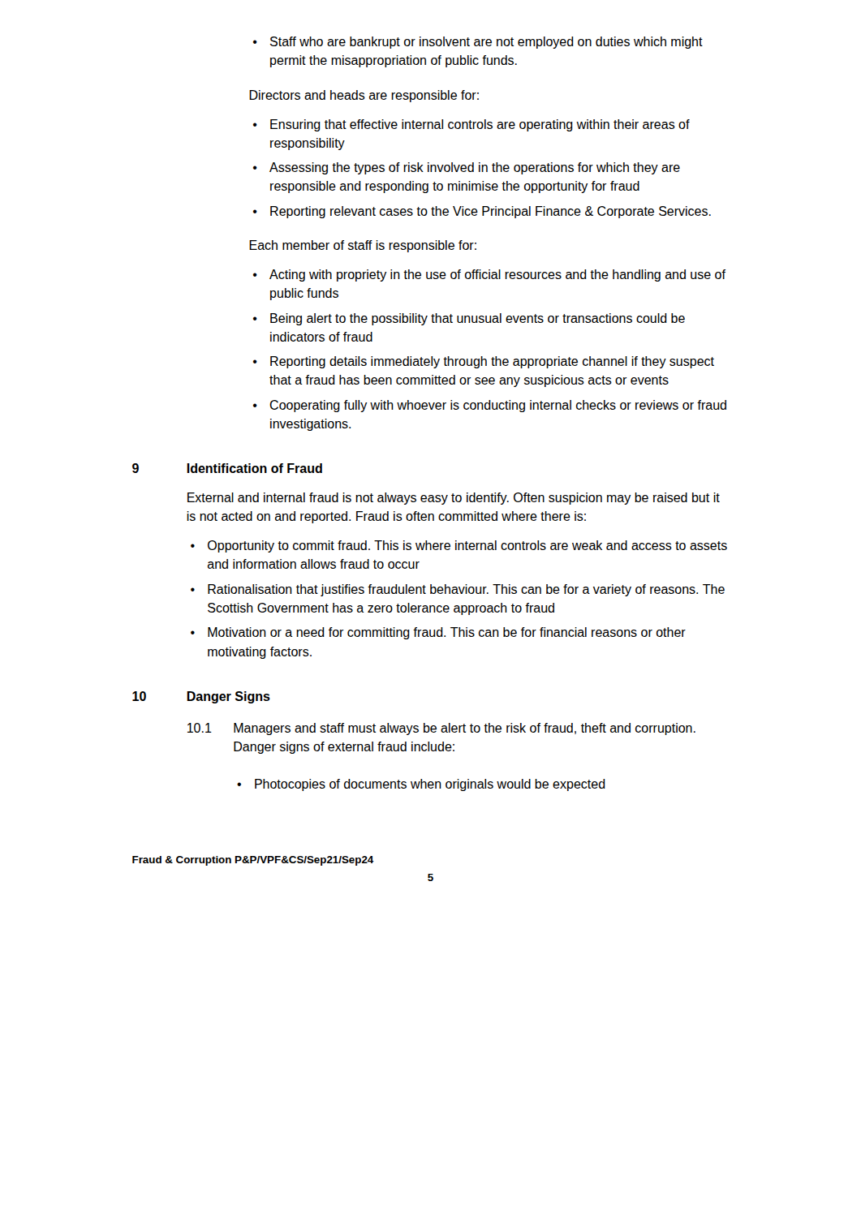Staff who are bankrupt or insolvent are not employed on duties which might permit the misappropriation of public funds.
Directors and heads are responsible for:
Ensuring that effective internal controls are operating within their areas of responsibility
Assessing the types of risk involved in the operations for which they are responsible and responding to minimise the opportunity for fraud
Reporting relevant cases to the Vice Principal Finance & Corporate Services.
Each member of staff is responsible for:
Acting with propriety in the use of official resources and the handling and use of public funds
Being alert to the possibility that unusual events or transactions could be indicators of fraud
Reporting details immediately through the appropriate channel if they suspect that a fraud has been committed or see any suspicious acts or events
Cooperating fully with whoever is conducting internal checks or reviews or fraud investigations.
9
Identification of Fraud
External and internal fraud is not always easy to identify. Often suspicion may be raised but it is not acted on and reported. Fraud is often committed where there is:
Opportunity to commit fraud. This is where internal controls are weak and access to assets and information allows fraud to occur
Rationalisation that justifies fraudulent behaviour. This can be for a variety of reasons. The Scottish Government has a zero tolerance approach to fraud
Motivation or a need for committing fraud. This can be for financial reasons or other motivating factors.
10
Danger Signs
10.1
Managers and staff must always be alert to the risk of fraud, theft and corruption. Danger signs of external fraud include:
Photocopies of documents when originals would be expected
Fraud & Corruption P&P/VPF&CS/Sep21/Sep24
5